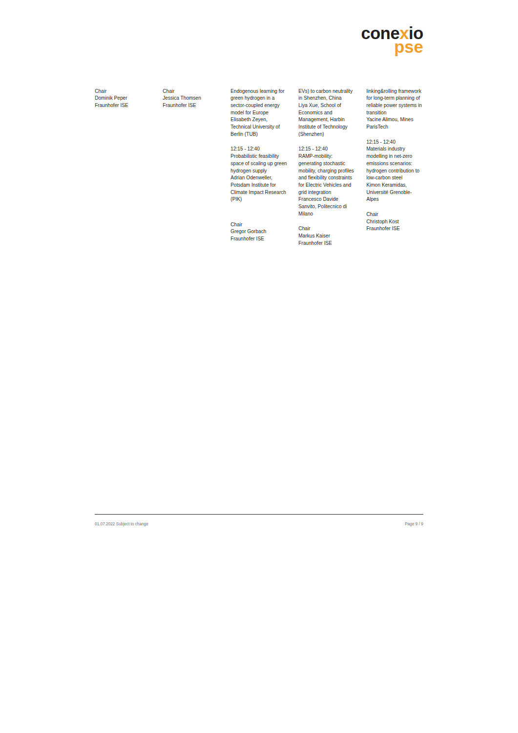conexio
pse
Chair
Dominik Peper
Fraunhofer ISE
Chair
Jessica Thomsen
Fraunhofer ISE
Endogenous learning for green hydrogen in a sector-coupled energy model for Europe
Elisabeth Zeyen, Technical University of Berlin (TUB)
12:15 - 12:40
Probabilistic feasibility space of scaling up green hydrogen supply
Adrian Odenweller, Potsdam Institute for Climate Impact Research (PIK)
Chair
Gregor Gorbach
Fraunhofer ISE
EVs) to carbon neutrality in Shenzhen, China
Liya Xue, School of Economics and Management, Harbin Institute of Technology (Shenzhen)
12:15 - 12:40
RAMP-mobility: generating stochastic mobility, charging profiles and flexibility constraints for Electric Vehicles and grid integration
Francesco Davide Sanvito, Politecnico di Milano
Chair
Markus Kaiser
Fraunhofer ISE
linking&rolling framework for long-term planning of reliable power systems in transition
Yacine Alimou, Mines ParisTech
12:15 - 12:40
Materials industry modelling in net-zero emissions scenarios: hydrogen contribution to low-carbon steel
Kimon Keramidas, Université Grenoble-Alpes
Chair
Christoph Kost
Fraunhofer ISE
01.07.2022 Subject to change Page 9 / 9